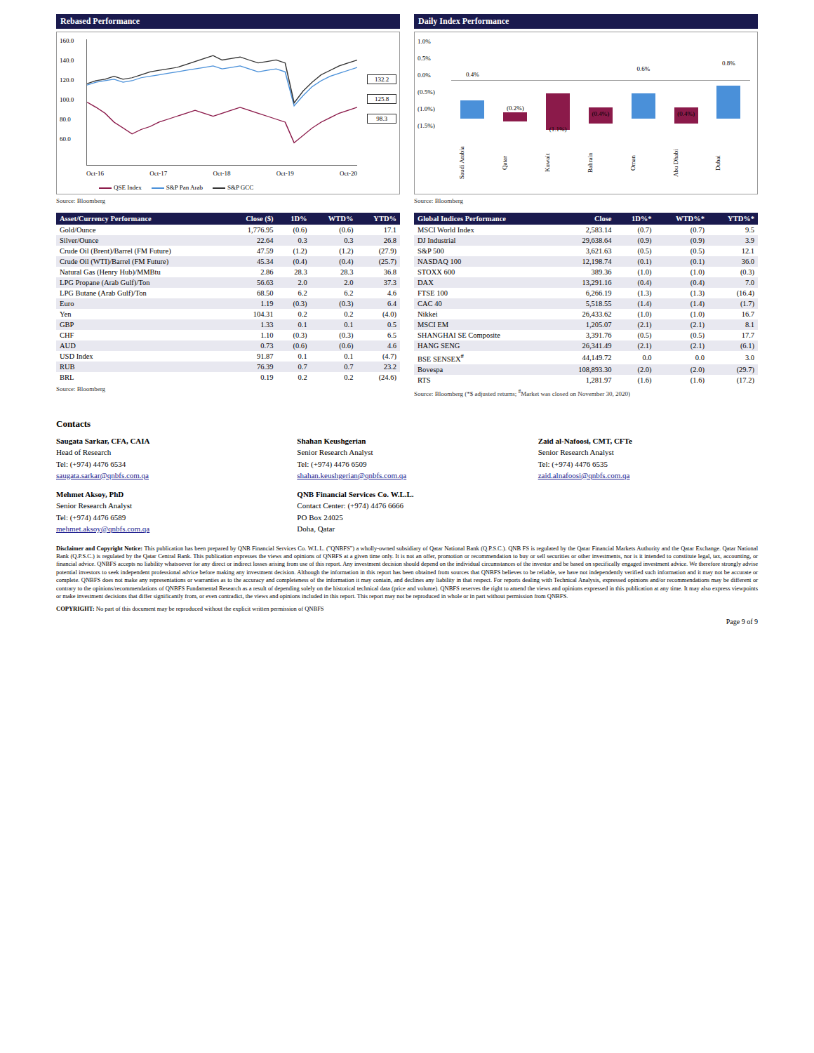Rebased Performance
160.0
140.0
120.0
100.0
80.0
60.0
132.2
125.8
98.3
Oct-16 Oct-17 Oct-18 Oct-19 Oct-20
QSE Index S&P Pan Arab S&P GCC
Source: Bloomberg
Daily Index Performance
1.0%
0.5%
0.0%
(0.5%)
(1.0%)
(1.5%)
0.4%
(0.2%)
(1.1%)
(0.4%)
0.6%
(0.4%)
0.8%
Saudi Arabia Qatar Kuwait Bahrain Oman Abu Dhabi Dubai
Source: Bloomberg
| Asset/Currency Performance | Close ($) | 1D% | WTD% | YTD% |
| --- | --- | --- | --- | --- |
| Gold/Ounce | 1,776.95 | (0.6) | (0.6) | 17.1 |
| Silver/Ounce | 22.64 | 0.3 | 0.3 | 26.8 |
| Crude Oil (Brent)/Barrel (FM Future) | 47.59 | (1.2) | (1.2) | (27.9) |
| Crude Oil (WTI)/Barrel (FM Future) | 45.34 | (0.4) | (0.4) | (25.7) |
| Natural Gas (Henry Hub)/MMBtu | 2.86 | 28.3 | 28.3 | 36.8 |
| LPG Propane (Arab Gulf)/Ton | 56.63 | 2.0 | 2.0 | 37.3 |
| LPG Butane (Arab Gulf)/Ton | 68.50 | 6.2 | 6.2 | 4.6 |
| Euro | 1.19 | (0.3) | (0.3) | 6.4 |
| Yen | 104.31 | 0.2 | 0.2 | (4.0) |
| GBP | 1.33 | 0.1 | 0.1 | 0.5 |
| CHF | 1.10 | (0.3) | (0.3) | 6.5 |
| AUD | 0.73 | (0.6) | (0.6) | 4.6 |
| USD Index | 91.87 | 0.1 | 0.1 | (4.7) |
| RUB | 76.39 | 0.7 | 0.7 | 23.2 |
| BRL | 0.19 | 0.2 | 0.2 | (24.6) |
Source: Bloomberg
| Global Indices Performance | Close | 1D%* | WTD%* | YTD%* |
| --- | --- | --- | --- | --- |
| MSCI World Index | 2,583.14 | (0.7) | (0.7) | 9.5 |
| DJ Industrial | 29,638.64 | (0.9) | (0.9) | 3.9 |
| S&P 500 | 3,621.63 | (0.5) | (0.5) | 12.1 |
| NASDAQ 100 | 12,198.74 | (0.1) | (0.1) | 36.0 |
| STOXX 600 | 389.36 | (1.0) | (1.0) | (0.3) |
| DAX | 13,291.16 | (0.4) | (0.4) | 7.0 |
| FTSE 100 | 6,266.19 | (1.3) | (1.3) | (16.4) |
| CAC 40 | 5,518.55 | (1.4) | (1.4) | (1.7) |
| Nikkei | 26,433.62 | (1.0) | (1.0) | 16.7 |
| MSCI EM | 1,205.07 | (2.1) | (2.1) | 8.1 |
| SHANGHAI SE Composite | 3,391.76 | (0.5) | (0.5) | 17.7 |
| HANG SENG | 26,341.49 | (2.1) | (2.1) | (6.1) |
| BSE SENSEX # | 44,149.72 | 0.0 | 0.0 | 3.0 |
| Bovespa | 108,893.30 | (2.0) | (2.0) | (29.7) |
| RTS | 1,281.97 | (1.6) | (1.6) | (17.2) |
Source: Bloomberg (*$ adjusted returns; #Market was closed on November 30, 2020)
Contacts
Saugata Sarkar, CFA, CAIA
Head of Research
Tel: (+974) 4476 6534
saugata.sarkar@qnbfs.com.qa
Shahan Keushgerian
Senior Research Analyst
Tel: (+974) 4476 6509
shahan.keushgerian@qnbfs.com.qa
Zaid al-Nafoosi, CMT, CFTe
Senior Research Analyst
Tel: (+974) 4476 6535
zaid.alnafoosi@qnbfs.com.qa
Mehmet Aksoy, PhD
Senior Research Analyst
Tel: (+974) 4476 6589
mehmet.aksoy@qnbfs.com.qa
QNB Financial Services Co. W.L.L.
Contact Center: (+974) 4476 6666
PO Box 24025
Doha, Qatar
Disclaimer and Copyright Notice: This publication has been prepared by QNB Financial Services Co. W.L.L. ("QNBFS") a wholly-owned subsidiary of Qatar National Bank (Q.P.S.C.). QNB FS is regulated by the Qatar Financial Markets Authority and the Qatar Exchange. Qatar National Bank (Q.P.S.C.) is regulated by the Qatar Central Bank. This publication expresses the views and opinions of QNBFS at a given time only. It is not an offer, promotion or recommendation to buy or sell securities or other investments, nor is it intended to constitute legal, tax, accounting, or financial advice. QNBFS accepts no liability whatsoever for any direct or indirect losses arising from use of this report. Any investment decision should depend on the individual circumstances of the investor and be based on specifically engaged investment advice. We therefore strongly advise potential investors to seek independent professional advice before making any investment decision. Although the information in this report has been obtained from sources that QNBFS believes to be reliable, we have not independently verified such information and it may not be accurate or complete. QNBFS does not make any representations or warranties as to the accuracy and completeness of the information it may contain, and declines any liability in that respect. For reports dealing with Technical Analysis, expressed opinions and/or recommendations may be different or contrary to the opinions/recommendations of QNBFS Fundamental Research as a result of depending solely on the historical technical data (price and volume). QNBFS reserves the right to amend the views and opinions expressed in this publication at any time. It may also express viewpoints or make investment decisions that differ significantly from, or even contradict, the views and opinions included in this report. This report may not be reproduced in whole or in part without permission from QNBFS.
COPYRIGHT: No part of this document may be reproduced without the explicit written permission of QNBFS
Page 9 of 9